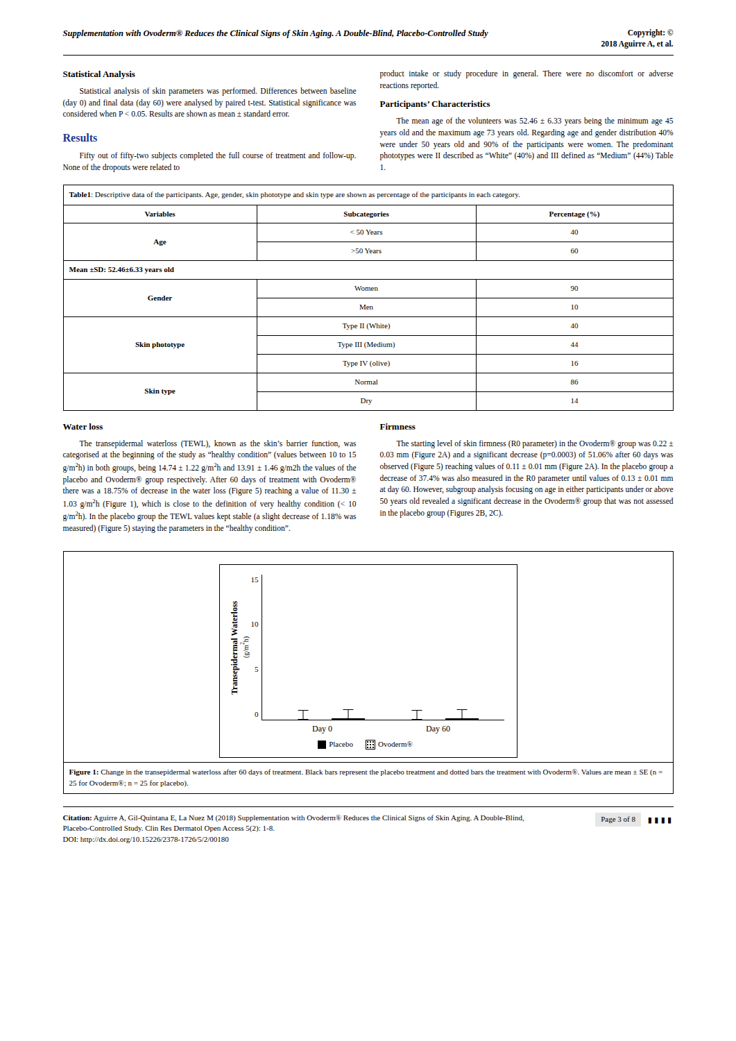Supplementation with Ovoderm® Reduces the Clinical Signs of Skin Aging. A Double-Blind, Placebo-Controlled Study
Copyright: ©
2018 Aguirre A, et al.
Statistical Analysis
Statistical analysis of skin parameters was performed. Differences between baseline (day 0) and final data (day 60) were analysed by paired t-test. Statistical significance was considered when P < 0.05. Results are shown as mean ± standard error.
Results
Fifty out of fifty-two subjects completed the full course of treatment and follow-up. None of the dropouts were related to
product intake or study procedure in general. There were no discomfort or adverse reactions reported.
Participants’ Characteristics
The mean age of the volunteers was 52.46 ± 6.33 years being the minimum age 45 years old and the maximum age 73 years old. Regarding age and gender distribution 40% were under 50 years old and 90% of the participants were women. The predominant phototypes were II described as “White” (40%) and III defined as “Medium” (44%) Table 1.
Table1 : Descriptive data of the participants. Age, gender, skin phototype and skin type are shown as percentage of the participants in each category.
| Variables | Subcategories | Percentage (%) |
| --- | --- | --- |
| Age | < 50 Years | 40 |
| >50 Years | 60 |
| Mean ±SD: 52.46±6.33 years old |
| Gender | Women | 90 |
| Men | 10 |
| Skin phototype | Type II (White) | 40 |
| Type III (Medium) | 44 |
| Type IV (olive) | 16 |
| Skin type | Normal | 86 |
| Dry | 14 |
Water loss
The transepidermal waterloss (TEWL), known as the skin’s barrier function, was categorised at the beginning of the study as “healthy condition” (values between 10 to 15 g/m2h) in both groups, being 14.74 ± 1.22 g/m2h and 13.91 ± 1.46 g/m2h the values of the placebo and Ovoderm® group respectively. After 60 days of treatment with Ovoderm® there was a 18.75% of decrease in the water loss (Figure 5) reaching a value of 11.30 ± 1.03 g/m2h (Figure 1), which is close to the definition of very healthy condition (< 10 g/m2h). In the placebo group the TEWL values kept stable (a slight decrease of 1.18% was measured) (Figure 5) staying the parameters in the “healthy condition”.
Firmness
The starting level of skin firmness (R0 parameter) in the Ovoderm® group was 0.22 ± 0.03 mm (Figure 2A) and a significant decrease (p=0.0003) of 51.06% after 60 days was observed (Figure 5) reaching values of 0.11 ± 0.01 mm (Figure 2A). In the placebo group a decrease of 37.4% was also measured in the R0 parameter until values of 0.13 ± 0.01 mm at day 60. However, subgroup analysis focusing on age in either participants under or above 50 years old revealed a significant decrease in the Ovoderm® group that was not assessed in the placebo group (Figures 2B, 2C).
Transepidermal Waterloss
(g/m2h)
15
10
5
0
Day 0
Day 60
Placebo
Ovoderm®
Figure 1: Change in the transepidermal waterloss after 60 days of treatment. Black bars represent the placebo treatment and dotted bars the treatment with Ovoderm®. Values are mean ± SE (n = 25 for Ovoderm®; n = 25 for placebo).
Citation: Aguirre A, Gil-Quintana E, La Nuez M (2018) Supplementation with Ovoderm® Reduces the Clinical Signs of Skin Aging. A Double-Blind, Placebo-Controlled Study. Clin Res Dermatol Open Access 5(2): 1-8.
DOI: http://dx.doi.org/10.15226/2378-1726/5/2/00180
Page 3 of 8
▮▮▮▮